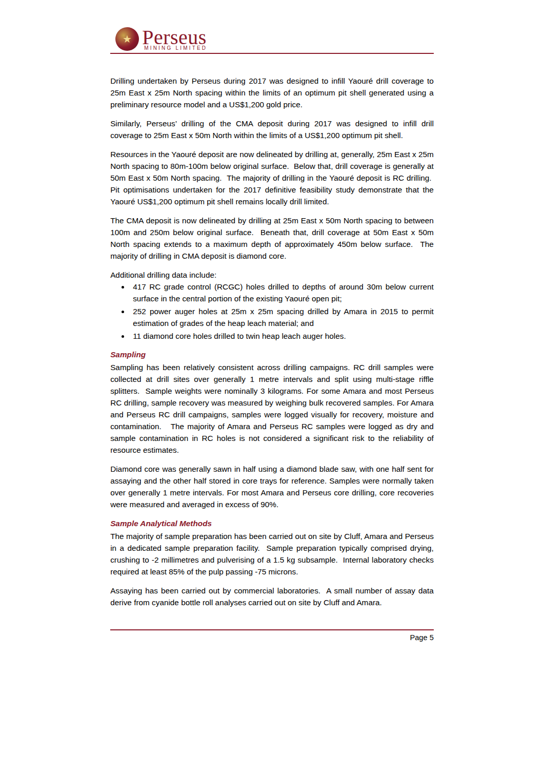Perseus
MINING LIMITED
Drilling undertaken by Perseus during 2017 was designed to infill Yaouré drill coverage to 25m East x 25m North spacing within the limits of an optimum pit shell generated using a preliminary resource model and a US$1,200 gold price.
Similarly, Perseus’ drilling of the CMA deposit during 2017 was designed to infill drill coverage to 25m East x 50m North within the limits of a US$1,200 optimum pit shell.
Resources in the Yaouré deposit are now delineated by drilling at, generally, 25m East x 25m North spacing to 80m-100m below original surface. Below that, drill coverage is generally at 50m East x 50m North spacing. The majority of drilling in the Yaouré deposit is RC drilling. Pit optimisations undertaken for the 2017 definitive feasibility study demonstrate that the Yaouré US$1,200 optimum pit shell remains locally drill limited.
The CMA deposit is now delineated by drilling at 25m East x 50m North spacing to between 100m and 250m below original surface. Beneath that, drill coverage at 50m East x 50m North spacing extends to a maximum depth of approximately 450m below surface. The majority of drilling in CMA deposit is diamond core.
Additional drilling data include:
417 RC grade control (RCGC) holes drilled to depths of around 30m below current surface in the central portion of the existing Yaouré open pit;
252 power auger holes at 25m x 25m spacing drilled by Amara in 2015 to permit estimation of grades of the heap leach material; and
11 diamond core holes drilled to twin heap leach auger holes.
Sampling
Sampling has been relatively consistent across drilling campaigns. RC drill samples were collected at drill sites over generally 1 metre intervals and split using multi-stage riffle splitters. Sample weights were nominally 3 kilograms. For some Amara and most Perseus RC drilling, sample recovery was measured by weighing bulk recovered samples. For Amara and Perseus RC drill campaigns, samples were logged visually for recovery, moisture and contamination. The majority of Amara and Perseus RC samples were logged as dry and sample contamination in RC holes is not considered a significant risk to the reliability of resource estimates.
Diamond core was generally sawn in half using a diamond blade saw, with one half sent for assaying and the other half stored in core trays for reference. Samples were normally taken over generally 1 metre intervals. For most Amara and Perseus core drilling, core recoveries were measured and averaged in excess of 90%.
Sample Analytical Methods
The majority of sample preparation has been carried out on site by Cluff, Amara and Perseus in a dedicated sample preparation facility. Sample preparation typically comprised drying, crushing to -2 millimetres and pulverising of a 1.5 kg subsample. Internal laboratory checks required at least 85% of the pulp passing -75 microns.
Assaying has been carried out by commercial laboratories. A small number of assay data derive from cyanide bottle roll analyses carried out on site by Cluff and Amara.
Page 5